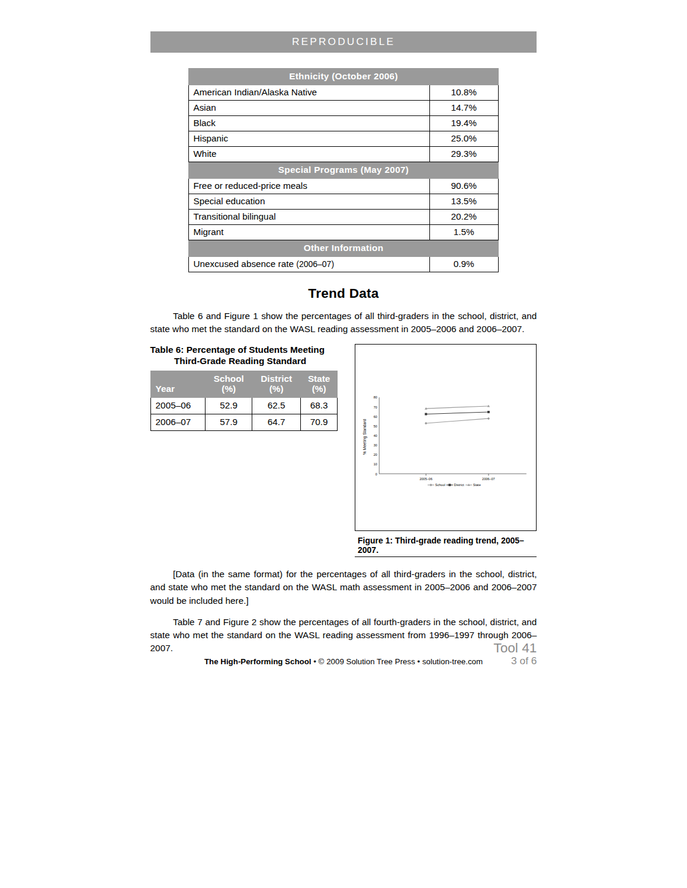REPRODUCIBLE
| Ethnicity (October 2006) |
| American Indian/Alaska Native | 10.8% |
| Asian | 14.7% |
| Black | 19.4% |
| Hispanic | 25.0% |
| White | 29.3% |
| Special Programs (May 2007) |
| Free or reduced-price meals | 90.6% |
| Special education | 13.5% |
| Transitional bilingual | 20.2% |
| Migrant | 1.5% |
| Other Information |
| Unexcused absence rate (2006–07) | 0.9% |
Trend Data
Table 6 and Figure 1 show the percentages of all third-graders in the school, district, and state who met the standard on the WASL reading assessment in 2005–2006 and 2006–2007.
Table 6: Percentage of Students MeetingThird-Grade Reading Standard
| Year | School (%) | District (%) | State (%) |
| --- | --- | --- | --- |
| 2005–06 | 52.9 | 62.5 | 68.3 |
| 2006–07 | 57.9 | 64.7 | 70.9 |
% Meeting Standard 80 70 60 50 40 30 20 10 0 2005–06 2006–07 School District State
Figure 1: Third-grade reading trend, 2005–2007.
[Data (in the same format) for the percentages of all third-graders in the school, district, and state who met the standard on the WASL math assessment in 2005–2006 and 2006–2007 would be included here.]
Table 7 and Figure 2 show the percentages of all fourth-graders in the school, district, and state who met the standard on the WASL reading assessment from 1996–1997 through 2006–2007.
The High-Performing School • © 2009 Solution Tree Press • solution-tree.com
Tool 41
3 of 6